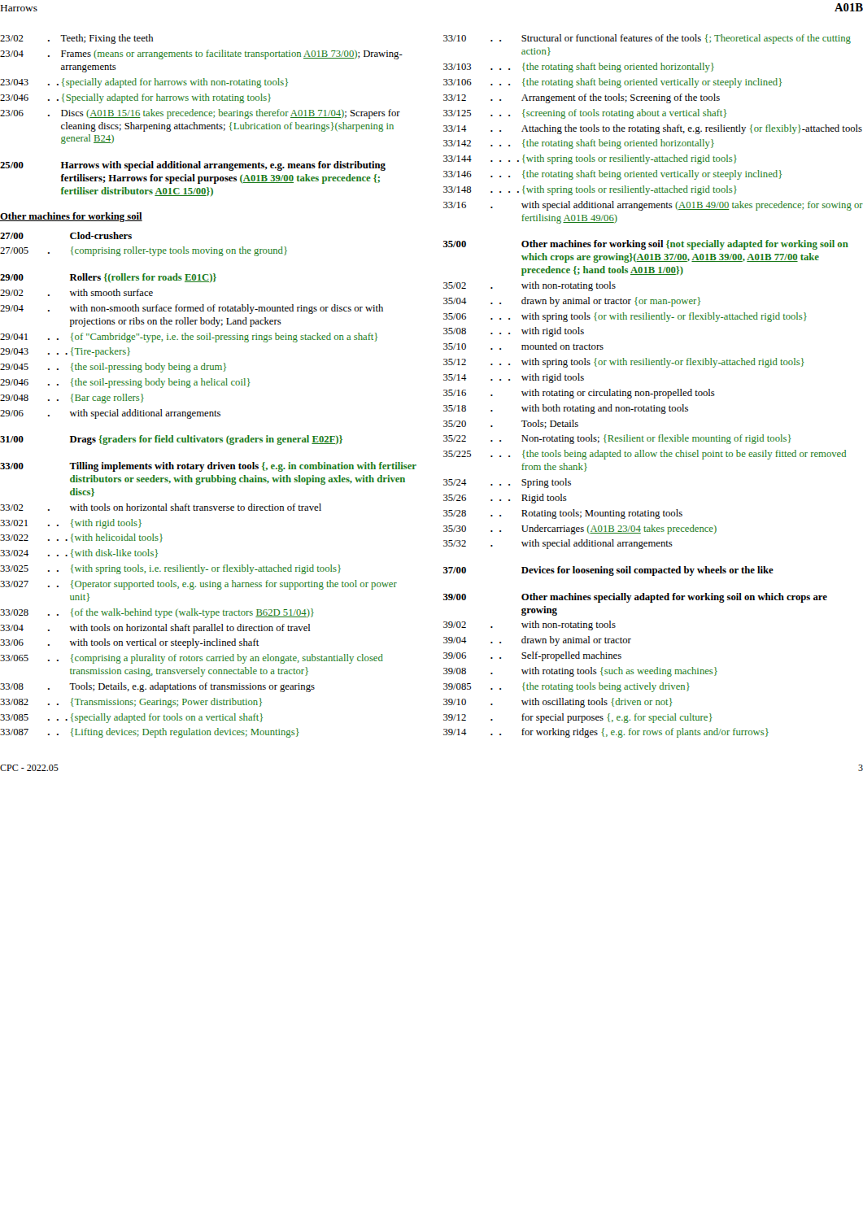Harrows
A01B
| 23/02 | . | Teeth; Fixing the teeth |
| 23/04 | . | Frames (means or arrangements to facilitate transportation A01B 73/00 ) ; Drawing-arrangements |
| 23/043 | . . | {specially adapted for harrows with non-rotating tools} |
| 23/046 | . . | {Specially adapted for harrows with rotating tools} |
| 23/06 | . | Discs ( A01B 15/16 takes precedence; bearings therefor A01B 71/04 ) ; Scrapers for cleaning discs; Sharpening attachments; {Lubrication of bearings} (sharpening in general B24 ) |
| 25/00 | | Harrows with special additional arrangements, e.g. means for distributing fertilisers; Harrows for special purposes ( A01B 39/00 takes precedence {; fertiliser distributors A01C 15/00 } ) |
Other machines for working soil
| 27/00 | | Clod-crushers |
| 27/005 | . | {comprising roller-type tools moving on the ground} |
| 29/00 | | Rollers {(rollers for roads E01C )} |
| 29/02 | . | with smooth surface |
| 29/04 | . | with non-smooth surface formed of rotatably-mounted rings or discs or with projections or ribs on the roller body; Land packers |
| 29/041 | . . | {of "Cambridge"-type, i.e. the soil-pressing rings being stacked on a shaft} |
| 29/043 | . . . | {Tire-packers} |
| 29/045 | . . | {the soil-pressing body being a drum} |
| 29/046 | . . | {the soil-pressing body being a helical coil} |
| 29/048 | . . | {Bar cage rollers} |
| 29/06 | . | with special additional arrangements |
| 31/00 | | Drags {graders for field cultivators (graders in general E02F ) } |
| 33/00 | | Tilling implements with rotary driven tools {, e.g. in combination with fertiliser distributors or seeders, with grubbing chains, with sloping axles, with driven discs} |
| 33/02 | . | with tools on horizontal shaft transverse to direction of travel |
| 33/021 | . . | {with rigid tools} |
| 33/022 | . . . | {with helicoidal tools} |
| 33/024 | . . . | {with disk-like tools} |
| 33/025 | . . | {with spring tools, i.e. resiliently- or flexibly-attached rigid tools} |
| 33/027 | . . | {Operator supported tools, e.g. using a harness for supporting the tool or power unit} |
| 33/028 | . . | {of the walk-behind type (walk-type tractors B62D 51/04 ) } |
| 33/04 | . | with tools on horizontal shaft parallel to direction of travel |
| 33/06 | . | with tools on vertical or steeply-inclined shaft |
| 33/065 | . . | {comprising a plurality of rotors carried by an elongate, substantially closed transmission casing, transversely connectable to a tractor} |
| 33/08 | . | Tools; Details, e.g. adaptations of transmissions or gearings |
| 33/082 | . . | {Transmissions; Gearings; Power distribution} |
| 33/085 | . . . | {specially adapted for tools on a vertical shaft} |
| 33/087 | . . | {Lifting devices; Depth regulation devices; Mountings} |
| 33/10 | . . | Structural or functional features of the tools {; Theoretical aspects of the cutting action} |
| 33/103 | . . . | {the rotating shaft being oriented horizontally} |
| 33/106 | . . . | {the rotating shaft being oriented vertically or steeply inclined} |
| 33/12 | . . | Arrangement of the tools; Screening of the tools |
| 33/125 | . . . | {screening of tools rotating about a vertical shaft} |
| 33/14 | . . | Attaching the tools to the rotating shaft, e.g. resiliently {or flexibly} -attached tools |
| 33/142 | . . . | {the rotating shaft being oriented horizontally} |
| 33/144 | . . . . | {with spring tools or resiliently-attached rigid tools} |
| 33/146 | . . . | {the rotating shaft being oriented vertically or steeply inclined} |
| 33/148 | . . . . | {with spring tools or resiliently-attached rigid tools} |
| 33/16 | . | with special additional arrangements ( A01B 49/00 takes precedence; for sowing or fertilising A01B 49/06 ) |
| 35/00 | | Other machines for working soil {not specially adapted for working soil on which crops are growing} ( A01B 37/00 , A01B 39/00 , A01B 77/00 take precedence {; hand tools A01B 1/00 } ) |
| 35/02 | . | with non-rotating tools |
| 35/04 | . . | drawn by animal or tractor {or man-power} |
| 35/06 | . . . | with spring tools {or with resiliently- or flexibly-attached rigid tools} |
| 35/08 | . . . | with rigid tools |
| 35/10 | . . | mounted on tractors |
| 35/12 | . . . | with spring tools {or with resiliently-or flexibly-attached rigid tools} |
| 35/14 | . . . | with rigid tools |
| 35/16 | . | with rotating or circulating non-propelled tools |
| 35/18 | . | with both rotating and non-rotating tools |
| 35/20 | . | Tools; Details |
| 35/22 | . . | Non-rotating tools; {Resilient or flexible mounting of rigid tools} |
| 35/225 | . . . | {the tools being adapted to allow the chisel point to be easily fitted or removed from the shank} |
| 35/24 | . . . | Spring tools |
| 35/26 | . . . | Rigid tools |
| 35/28 | . . | Rotating tools; Mounting rotating tools |
| 35/30 | . . | Undercarriages ( A01B 23/04 takes precedence) |
| 35/32 | . | with special additional arrangements |
| 37/00 | | Devices for loosening soil compacted by wheels or the like |
| 39/00 | | Other machines specially adapted for working soil on which crops are growing |
| 39/02 | . | with non-rotating tools |
| 39/04 | . . | drawn by animal or tractor |
| 39/06 | . . | Self-propelled machines |
| 39/08 | . | with rotating tools {such as weeding machines} |
| 39/085 | . . | {the rotating tools being actively driven} |
| 39/10 | . | with oscillating tools {driven or not} |
| 39/12 | . | for special purposes {, e.g. for special culture} |
| 39/14 | . . | for working ridges {, e.g. for rows of plants and/or furrows} |
CPC - 2022.05
3